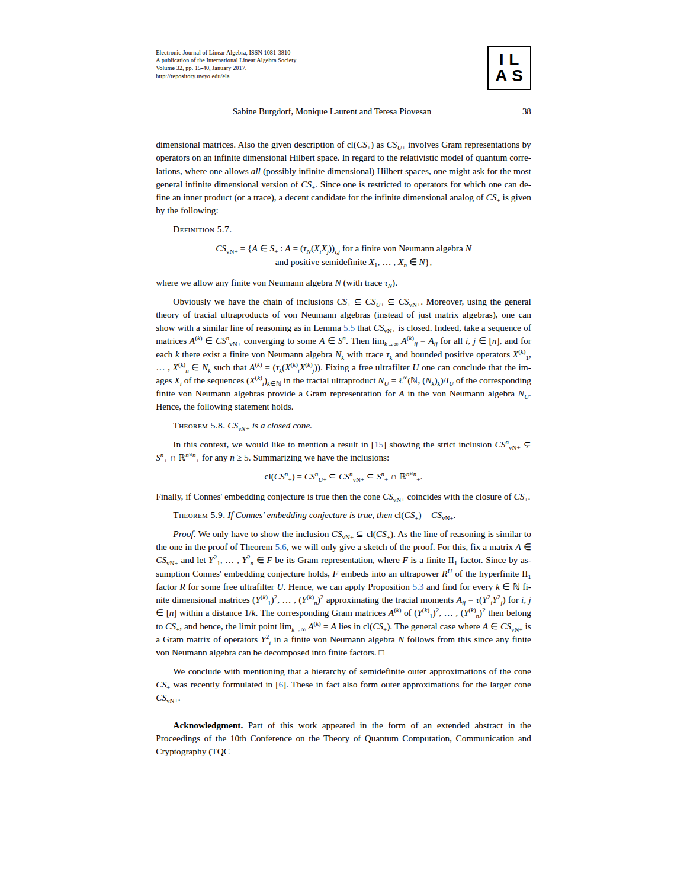Electronic Journal of Linear Algebra, ISSN 1081-3810
A publication of the International Linear Algebra Society
Volume 32, pp. 15-40, January 2017.
http://repository.uwyo.edu/ela
I L A S
Sabine Burgdorf, Monique Laurent and Teresa Piovesan
38
dimensional matrices. Also the given description of cl(CS+) as CSU+ involves Gram representations by operators on an infinite dimensional Hilbert space. In regard to the relativistic model of quantum correlations, where one allows all (possibly infinite dimensional) Hilbert spaces, one might ask for the most general infinite dimensional version of CS+. Since one is restricted to operators for which one can define an inner product (or a trace), a decent candidate for the infinite dimensional analog of CS+ is given by the following:
Definition 5.7.
CSvN+ = {A ∈ S+ : A = (τN(XiXj))i,j for a finite von Neumann algebra N and positive semidefinite X1, … , Xn ∈ N},
where we allow any finite von Neumann algebra N (with trace τN).
Obviously we have the chain of inclusions CS+ ⊆ CSU+ ⊆ CSvN+. Moreover, using the general theory of tracial ultraproducts of von Neumann algebras (instead of just matrix algebras), one can show with a similar line of reasoning as in Lemma 5.5 that CSvN+ is closed. Indeed, take a sequence of matrices A(k) ∈ CSnvN+ converging to some A ∈ Sn. Then limk→∞ A(k)ij = Aij for all i, j ∈ [n], and for each k there exist a finite von Neumann algebra Nk with trace τk and bounded positive operators X(k)1, … , X(k)n ∈ Nk such that A(k) = (τk(X(k)iX(k)j)). Fixing a free ultrafilter U one can conclude that the images Xi of the sequences (X(k)i)k∈ℕ in the tracial ultraproduct NU = ℓ∞(ℕ, (Nk)k)/IU of the corresponding finite von Neumann algebras provide a Gram representation for A in the von Neumann algebra NU. Hence, the following statement holds.
Theorem 5.8. CSvN+ is a closed cone.
In this context, we would like to mention a result in [15] showing the strict inclusion CSnvN+ ⊊ Sn+ ∩ ℝn×n+ for any n ≥ 5. Summarizing we have the inclusions:
cl(CSn+) = CSnU+ ⊆ CSnvN+ ⊆ Sn+ ∩ ℝn×n+.
Finally, if Connes' embedding conjecture is true then the cone CSvN+ coincides with the closure of CS+.
Theorem 5.9. If Connes' embedding conjecture is true, then cl(CS+) = CSvN+.
Proof. We only have to show the inclusion CSvN+ ⊆ cl(CS+). As the line of reasoning is similar to the one in the proof of Theorem 5.6, we will only give a sketch of the proof. For this, fix a matrix A ∈ CSvN+ and let Y21, … , Y2n ∈ F be its Gram representation, where F is a finite II1 factor. Since by assumption Connes' embedding conjecture holds, F embeds into an ultrapower RU of the hyperfinite II1 factor R for some free ultrafilter U. Hence, we can apply Proposition 5.3 and find for every k ∈ ℕ finite dimensional matrices (Y(k)1)2, … , (Y(k)n)2 approximating the tracial moments Aij = τ(Y2iY2j) for i, j ∈ [n] within a distance 1/k. The corresponding Gram matrices A(k) of (Y(k)1)2, … , (Y(k)n)2 then belong to CS+, and hence, the limit point limk→∞ A(k) = A lies in cl(CS+). The general case where A ∈ CSvN+ is a Gram matrix of operators Y2i in a finite von Neumann algebra N follows from this since any finite von Neumann algebra can be decomposed into finite factors. □
We conclude with mentioning that a hierarchy of semidefinite outer approximations of the cone CS+ was recently formulated in [6]. These in fact also form outer approximations for the larger cone CSvN+.
Acknowledgment. Part of this work appeared in the form of an extended abstract in the Proceedings of the 10th Conference on the Theory of Quantum Computation, Communication and Cryptography (TQC